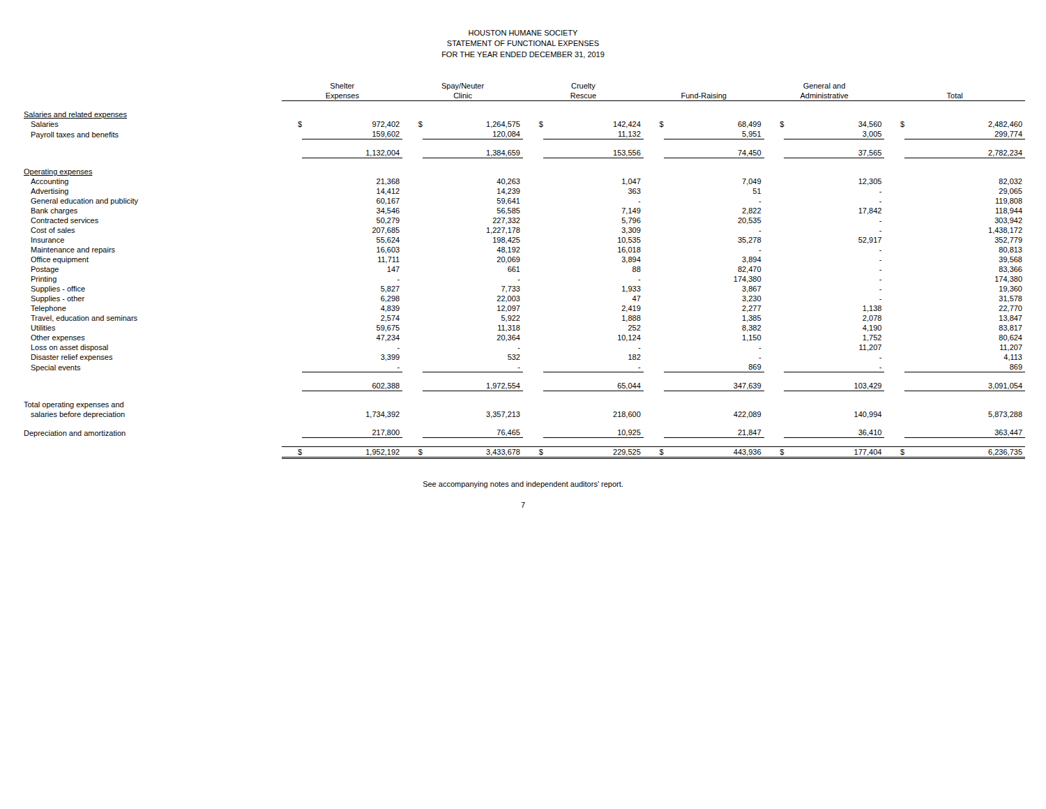HOUSTON HUMANE SOCIETY
STATEMENT OF FUNCTIONAL EXPENSES
FOR THE YEAR ENDED DECEMBER 31, 2019
| | Shelter | Spay/Neuter | Cruelty | | General and | |
| | Expenses | Clinic | Rescue | Fund-Raising | Administrative | Total |
| Salaries and related expenses | |
| Salaries | $ | 972,402 | $ | 1,264,575 | $ | 142,424 | $ | 68,499 | $ | 34,560 | $ | 2,482,460 |
| Payroll taxes and benefits | | 159,602 | | 120,084 | | 11,132 | | 5,951 | | 3,005 | | 299,774 |
| | | 1,132,004 | | 1,384,659 | | 153,556 | | 74,450 | | 37,565 | | 2,782,234 |
| Operating expenses | |
| Accounting | | 21,368 | | 40,263 | | 1,047 | | 7,049 | | 12,305 | | 82,032 |
| Advertising | | 14,412 | | 14,239 | | 363 | | 51 | | - | | 29,065 |
| General education and publicity | | 60,167 | | 59,641 | | - | | - | | - | | 119,808 |
| Bank charges | | 34,546 | | 56,585 | | 7,149 | | 2,822 | | 17,842 | | 118,944 |
| Contracted services | | 50,279 | | 227,332 | | 5,796 | | 20,535 | | - | | 303,942 |
| Cost of sales | | 207,685 | | 1,227,178 | | 3,309 | | - | | - | | 1,438,172 |
| Insurance | | 55,624 | | 198,425 | | 10,535 | | 35,278 | | 52,917 | | 352,779 |
| Maintenance and repairs | | 16,603 | | 48,192 | | 16,018 | | - | | - | | 80,813 |
| Office equipment | | 11,711 | | 20,069 | | 3,894 | | 3,894 | | - | | 39,568 |
| Postage | | 147 | | 661 | | 88 | | 82,470 | | - | | 83,366 |
| Printing | | - | | - | | - | | 174,380 | | - | | 174,380 |
| Supplies - office | | 5,827 | | 7,733 | | 1,933 | | 3,867 | | - | | 19,360 |
| Supplies - other | | 6,298 | | 22,003 | | 47 | | 3,230 | | - | | 31,578 |
| Telephone | | 4,839 | | 12,097 | | 2,419 | | 2,277 | | 1,138 | | 22,770 |
| Travel, education and seminars | | 2,574 | | 5,922 | | 1,888 | | 1,385 | | 2,078 | | 13,847 |
| Utilities | | 59,675 | | 11,318 | | 252 | | 8,382 | | 4,190 | | 83,817 |
| Other expenses | | 47,234 | | 20,364 | | 10,124 | | 1,150 | | 1,752 | | 80,624 |
| Loss on asset disposal | | - | | - | | - | | - | | 11,207 | | 11,207 |
| Disaster relief expenses | | 3,399 | | 532 | | 182 | | - | | - | | 4,113 |
| Special events | | - | | - | | - | | 869 | | - | | 869 |
| | | 602,388 | | 1,972,554 | | 65,044 | | 347,639 | | 103,429 | | 3,091,054 |
| Total operating expenses and | |
| salaries before depreciation | | 1,734,392 | | 3,357,213 | | 218,600 | | 422,089 | | 140,994 | | 5,873,288 |
| Depreciation and amortization | | 217,800 | | 76,465 | | 10,925 | | 21,847 | | 36,410 | | 363,447 |
| | $ | 1,952,192 | $ | 3,433,678 | $ | 229,525 | $ | 443,936 | $ | 177,404 | $ | 6,236,735 |
See accompanying notes and independent auditors' report.
7